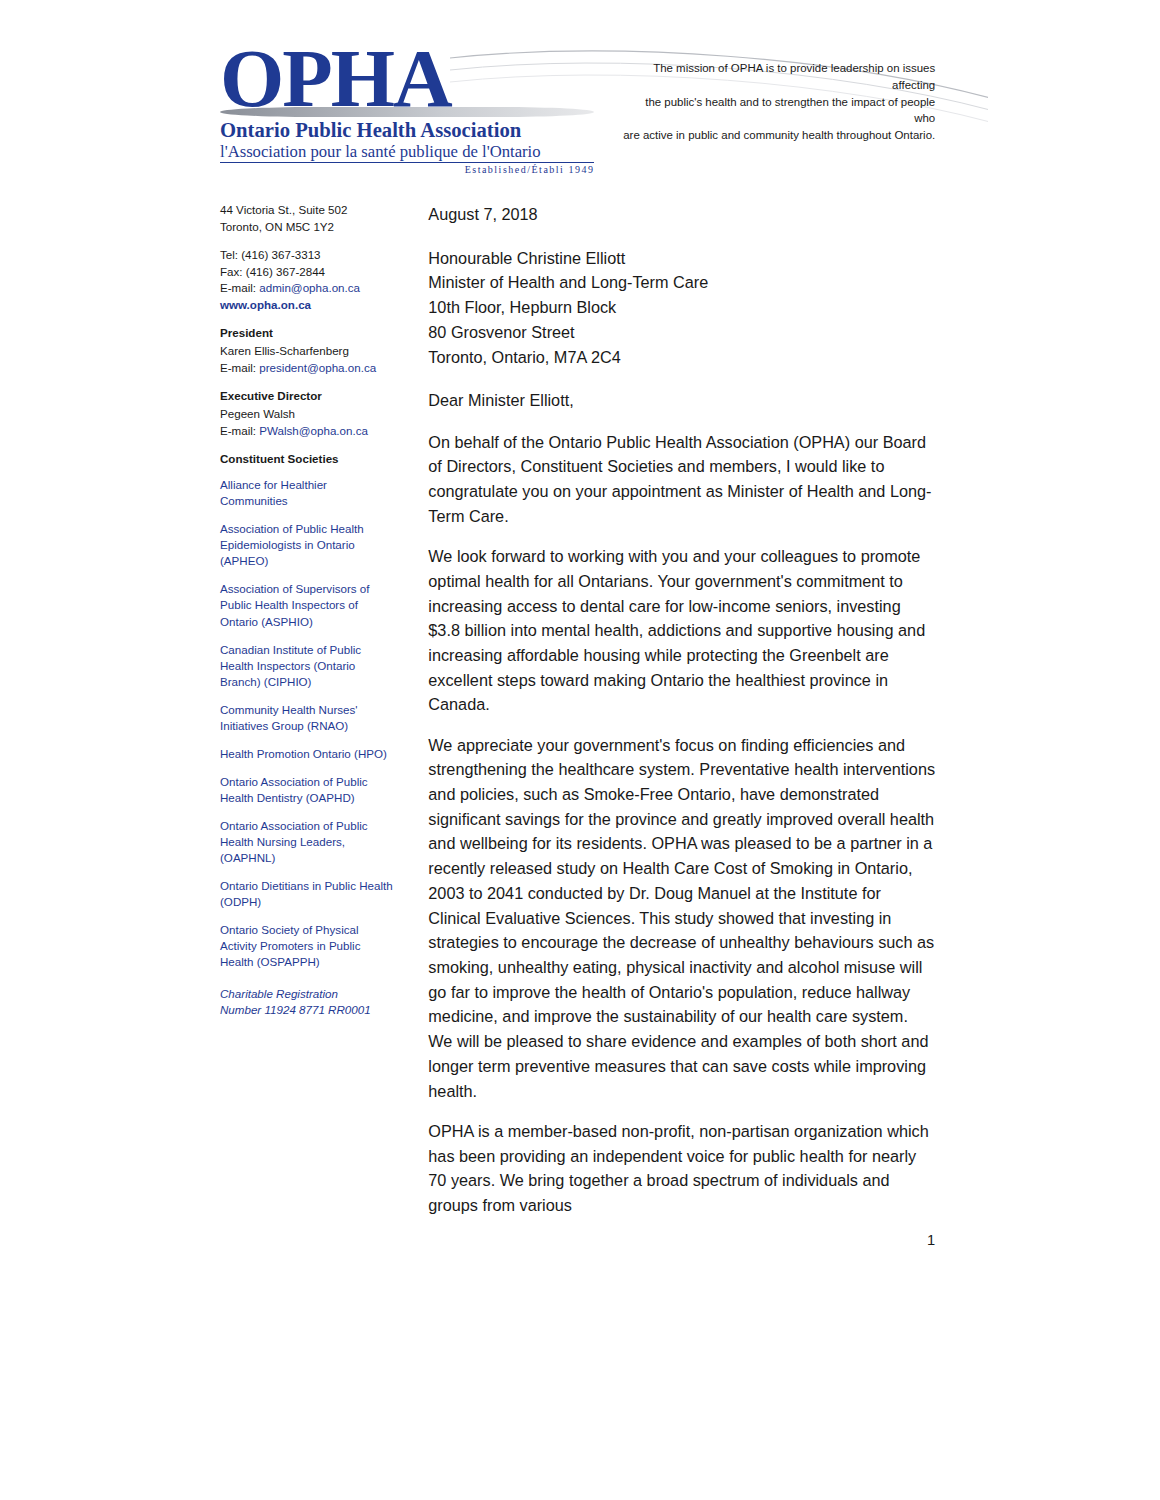OPHA
Ontario Public Health Association
l'Association pour la santé publique de l'Ontario
Established/Établi 1949
The mission of OPHA is to provide leadership on issues affecting
the public's health and to strengthen the impact of people who
are active in public and community health throughout Ontario.
44 Victoria St., Suite 502
Toronto, ON M5C 1Y2
Tel: (416) 367-3313
Fax: (416) 367-2844
E-mail: admin@opha.on.ca
www.opha.on.ca
President
Karen Ellis-Scharfenberg
E-mail: president@opha.on.ca
Executive Director
Pegeen Walsh
E-mail: PWalsh@opha.on.ca
Constituent Societies
Alliance for Healthier Communities
Association of Public Health Epidemiologists in Ontario (APHEO)
Association of Supervisors of Public Health Inspectors of Ontario (ASPHIO)
Canadian Institute of Public Health Inspectors (Ontario Branch) (CIPHIO)
Community Health Nurses' Initiatives Group (RNAO)
Health Promotion Ontario (HPO)
Ontario Association of Public Health Dentistry (OAPHD)
Ontario Association of Public Health Nursing Leaders, (OAPHNL)
Ontario Dietitians in Public Health (ODPH)
Ontario Society of Physical Activity Promoters in Public Health (OSPAPPH)
Charitable Registration
Number 11924 8771 RR0001
August 7, 2018
Honourable Christine Elliott
Minister of Health and Long-Term Care
10th Floor, Hepburn Block
80 Grosvenor Street
Toronto, Ontario, M7A 2C4
Dear Minister Elliott,
On behalf of the Ontario Public Health Association (OPHA) our Board of Directors, Constituent Societies and members, I would like to congratulate you on your appointment as Minister of Health and Long-Term Care.
We look forward to working with you and your colleagues to promote optimal health for all Ontarians. Your government's commitment to increasing access to dental care for low-income seniors, investing $3.8 billion into mental health, addictions and supportive housing and increasing affordable housing while protecting the Greenbelt are excellent steps toward making Ontario the healthiest province in Canada.
We appreciate your government's focus on finding efficiencies and strengthening the healthcare system. Preventative health interventions and policies, such as Smoke-Free Ontario, have demonstrated significant savings for the province and greatly improved overall health and wellbeing for its residents. OPHA was pleased to be a partner in a recently released study on Health Care Cost of Smoking in Ontario, 2003 to 2041 conducted by Dr. Doug Manuel at the Institute for Clinical Evaluative Sciences. This study showed that investing in strategies to encourage the decrease of unhealthy behaviours such as smoking, unhealthy eating, physical inactivity and alcohol misuse will go far to improve the health of Ontario's population, reduce hallway medicine, and improve the sustainability of our health care system. We will be pleased to share evidence and examples of both short and longer term preventive measures that can save costs while improving health.
OPHA is a member-based non-profit, non-partisan organization which has been providing an independent voice for public health for nearly 70 years. We bring together a broad spectrum of individuals and groups from various
1